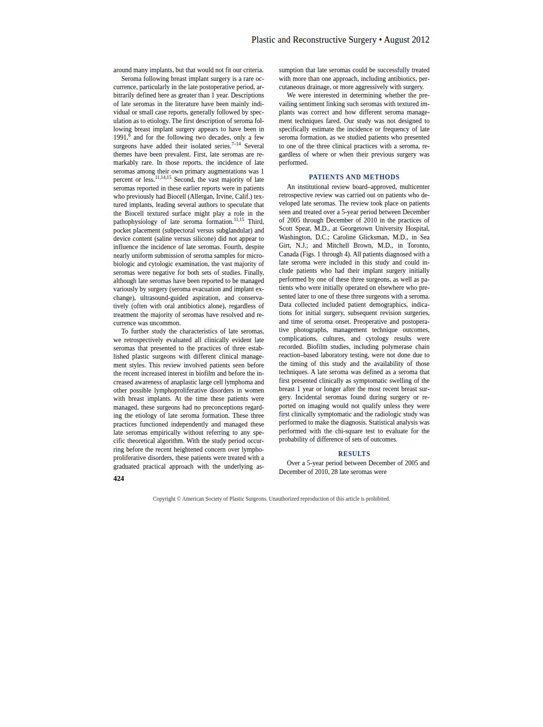Plastic and Reconstructive Surgery • August 2012
around many implants, but that would not fit our criteria.
Seroma following breast implant surgery is a rare occurrence, particularly in the late postoperative period, arbitrarily defined here as greater than 1 year. Descriptions of late seromas in the literature have been mainly individual or small case reports, generally followed by speculation as to etiology. The first description of seroma following breast implant surgery appears to have been in 1991,6 and for the following two decades, only a few surgeons have added their isolated series.7–14 Several themes have been prevalent. First, late seromas are remarkably rare. In those reports, the incidence of late seromas among their own primary augmentations was 1 percent or less.11,14,15 Second, the vast majority of late seromas reported in these earlier reports were in patients who previously had Biocell (Allergan, Irvine, Calif.) textured implants, leading several authors to speculate that the Biocell textured surface might play a role in the pathophysiology of late seroma formation.11,15 Third, pocket placement (subpectoral versus subglandular) and device content (saline versus silicone) did not appear to influence the incidence of late seromas. Fourth, despite nearly uniform submission of seroma samples for microbiologic and cytologic examination, the vast majority of seromas were negative for both sets of studies. Finally, although late seromas have been reported to be managed variously by surgery (seroma evacuation and implant exchange), ultrasound-guided aspiration, and conservatively (often with oral antibiotics alone), regardless of treatment the majority of seromas have resolved and recurrence was uncommon.
To further study the characteristics of late seromas, we retrospectively evaluated all clinically evident late seromas that presented to the practices of three established plastic surgeons with different clinical management styles. This review involved patients seen before the recent increased interest in biofilm and before the increased awareness of anaplastic large cell lymphoma and other possible lymphoproliferative disorders in women with breast implants. At the time these patients were managed, these surgeons had no preconceptions regarding the etiology of late seroma formation. These three practices functioned independently and managed these late seromas empirically without referring to any specific theoretical algorithm. With the study period occurring before the recent heightened concern over lymphoproliferative disorders, these patients were treated with a graduated practical approach with the underlying assumption that late seromas could be successfully treated with more than one approach, including antibiotics, percutaneous drainage, or more aggressively with surgery.
We were interested in determining whether the prevailing sentiment linking such seromas with textured implants was correct and how different seroma management techniques fared. Our study was not designed to specifically estimate the incidence or frequency of late seroma formation, as we studied patients who presented to one of the three clinical practices with a seroma, regardless of where or when their previous surgery was performed.
PATIENTS AND METHODS
An institutional review board–approved, multicenter retrospective review was carried out on patients who developed late seromas. The review took place on patients seen and treated over a 5-year period between December of 2005 through December of 2010 in the practices of Scott Spear, M.D., at Georgetown University Hospital, Washington, D.C.; Caroline Glicksman, M.D., in Sea Girt, N.J.; and Mitchell Brown, M.D., in Toronto, Canada (Figs. 1 through 4). All patients diagnosed with a late seroma were included in this study and could include patients who had their implant surgery initially performed by one of these three surgeons, as well as patients who were initially operated on elsewhere who presented later to one of these three surgeons with a seroma. Data collected included patient demographics, indications for initial surgery, subsequent revision surgeries, and time of seroma onset. Preoperative and postoperative photographs, management technique outcomes, complications, cultures, and cytology results were recorded. Biofilm studies, including polymerase chain reaction–based laboratory testing, were not done due to the timing of this study and the availability of those techniques. A late seroma was defined as a seroma that first presented clinically as symptomatic swelling of the breast 1 year or longer after the most recent breast surgery. Incidental seromas found during surgery or reported on imaging would not qualify unless they were first clinically symptomatic and the radiologic study was performed to make the diagnosis. Statistical analysis was performed with the chi-square test to evaluate for the probability of difference of sets of outcomes.
RESULTS
Over a 5-year period between December of 2005 and December of 2010, 28 late seromas were
424
Copyright © American Society of Plastic Surgeons. Unauthorized reproduction of this article is prohibited.